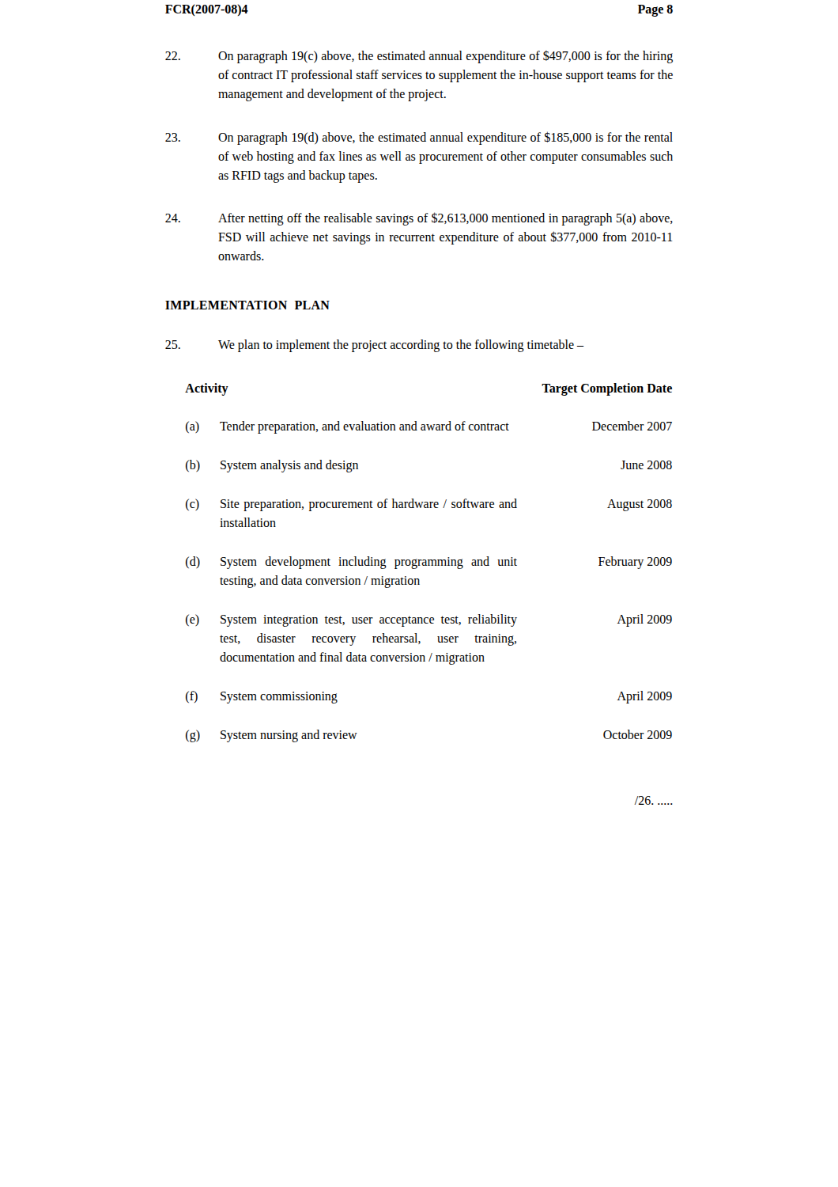FCR(2007-08)4 Page 8
22.
On paragraph 19(c) above, the estimated annual expenditure of $497,000 is for the hiring of contract IT professional staff services to supplement the in-house support teams for the management and development of the project.
23.
On paragraph 19(d) above, the estimated annual expenditure of $185,000 is for the rental of web hosting and fax lines as well as procurement of other computer consumables such as RFID tags and backup tapes.
24.
After netting off the realisable savings of $2,613,000 mentioned in paragraph 5(a) above, FSD will achieve net savings in recurrent expenditure of about $377,000 from 2010-11 onwards.
IMPLEMENTATION PLAN
25.
We plan to implement the project according to the following timetable –
| Activity | Target Completion Date |
| --- | --- |
| (a) | Tender preparation, and evaluation and award of contract | December 2007 |
| (b) | System analysis and design | June 2008 |
| (c) | Site preparation, procurement of hardware / software and installation | August 2008 |
| (d) | System development including programming and unit testing, and data conversion / migration | February 2009 |
| (e) | System integration test, user acceptance test, reliability test, disaster recovery rehearsal, user training, documentation and final data conversion / migration | April 2009 |
| (f) | System commissioning | April 2009 |
| (g) | System nursing and review | October 2009 |
/26. .....